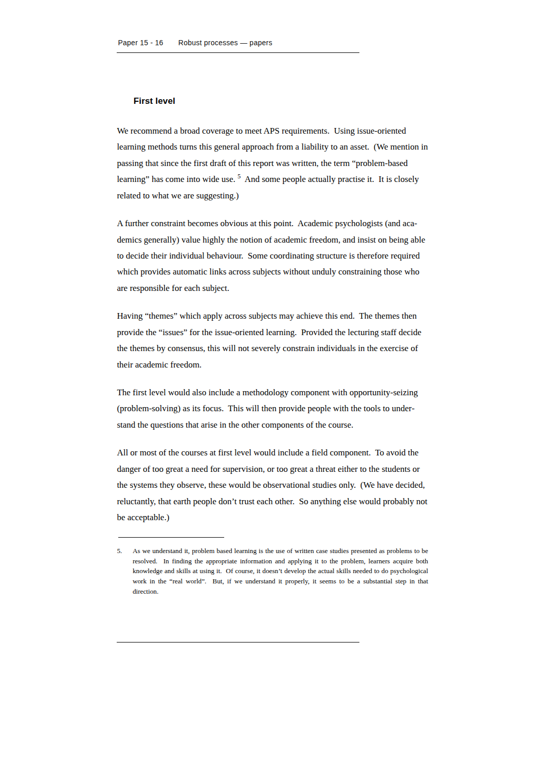Paper 15 - 16 Robust processes — papers
First level
We recommend a broad coverage to meet APS requirements. Using issue-oriented learning methods turns this general approach from a liability to an asset. (We mention in passing that since the first draft of this report was written, the term “problem-based learning” has come into wide use. 5 And some people actually practise it. It is closely related to what we are suggesting.)
A further constraint becomes obvious at this point. Academic psychologists (and academics generally) value highly the notion of academic freedom, and insist on being able to decide their individual behaviour. Some coordinating structure is therefore required which provides automatic links across subjects without unduly constraining those who are responsible for each subject.
Having “themes” which apply across subjects may achieve this end. The themes then provide the “issues” for the issue-oriented learning. Provided the lecturing staff decide the themes by consensus, this will not severely constrain individuals in the exercise of their academic freedom.
The first level would also include a methodology component with opportunity-seizing (problem-solving) as its focus. This will then provide people with the tools to understand the questions that arise in the other components of the course.
All or most of the courses at first level would include a field component. To avoid the danger of too great a need for supervision, or too great a threat either to the students or the systems they observe, these would be observational studies only. (We have decided, reluctantly, that earth people don’t trust each other. So anything else would probably not be acceptable.)
5.
As we understand it, problem based learning is the use of written case studies presented as problems to be resolved. In finding the appropriate information and applying it to the problem, learners acquire both knowledge and skills at using it. Of course, it doesn’t develop the actual skills needed to do psychological work in the “real world”. But, if we understand it properly, it seems to be a substantial step in that direction.